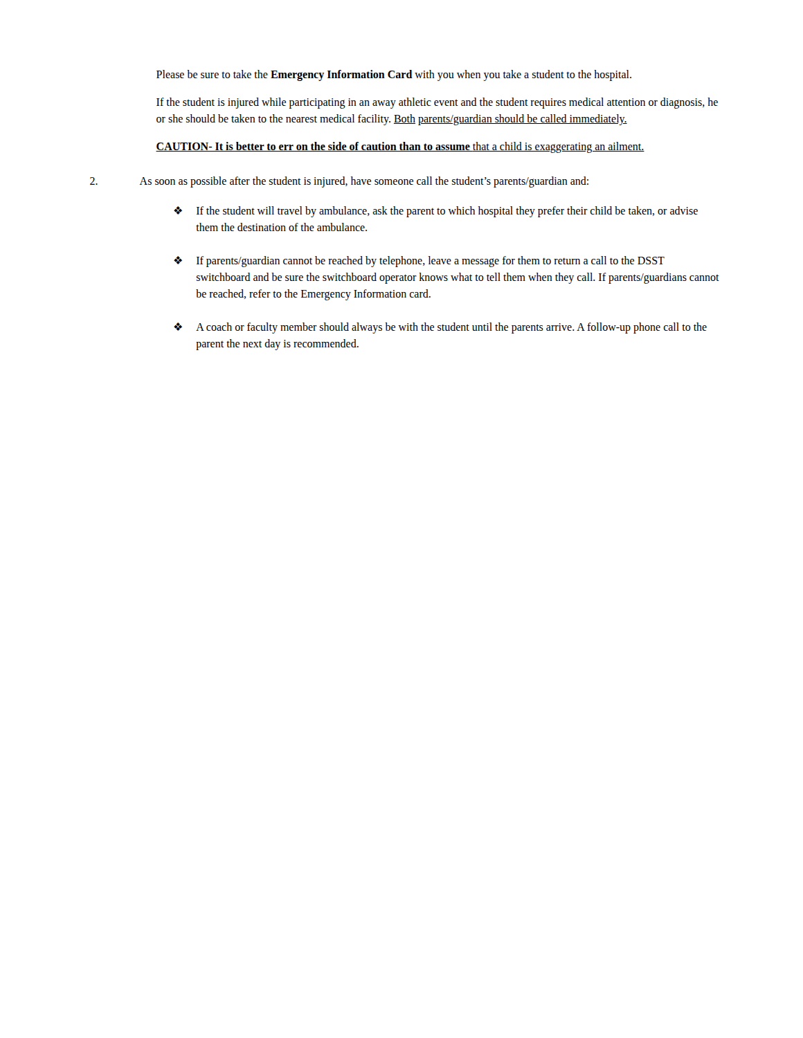Please be sure to take the Emergency Information Card with you when you take a student to the hospital.
If the student is injured while participating in an away athletic event and the student requires medical attention or diagnosis, he or she should be taken to the nearest medical facility. Both parents/guardian should be called immediately.
CAUTION- It is better to err on the side of caution than to assume that a child is exaggerating an ailment.
2.
As soon as possible after the student is injured, have someone call the student’s parents/guardian and:
If the student will travel by ambulance, ask the parent to which hospital they prefer their child be taken, or advise them the destination of the ambulance.
If parents/guardian cannot be reached by telephone, leave a message for them to return a call to the DSST switchboard and be sure the switchboard operator knows what to tell them when they call. If parents/guardians cannot be reached, refer to the Emergency Information card.
A coach or faculty member should always be with the student until the parents arrive. A follow-up phone call to the parent the next day is recommended.